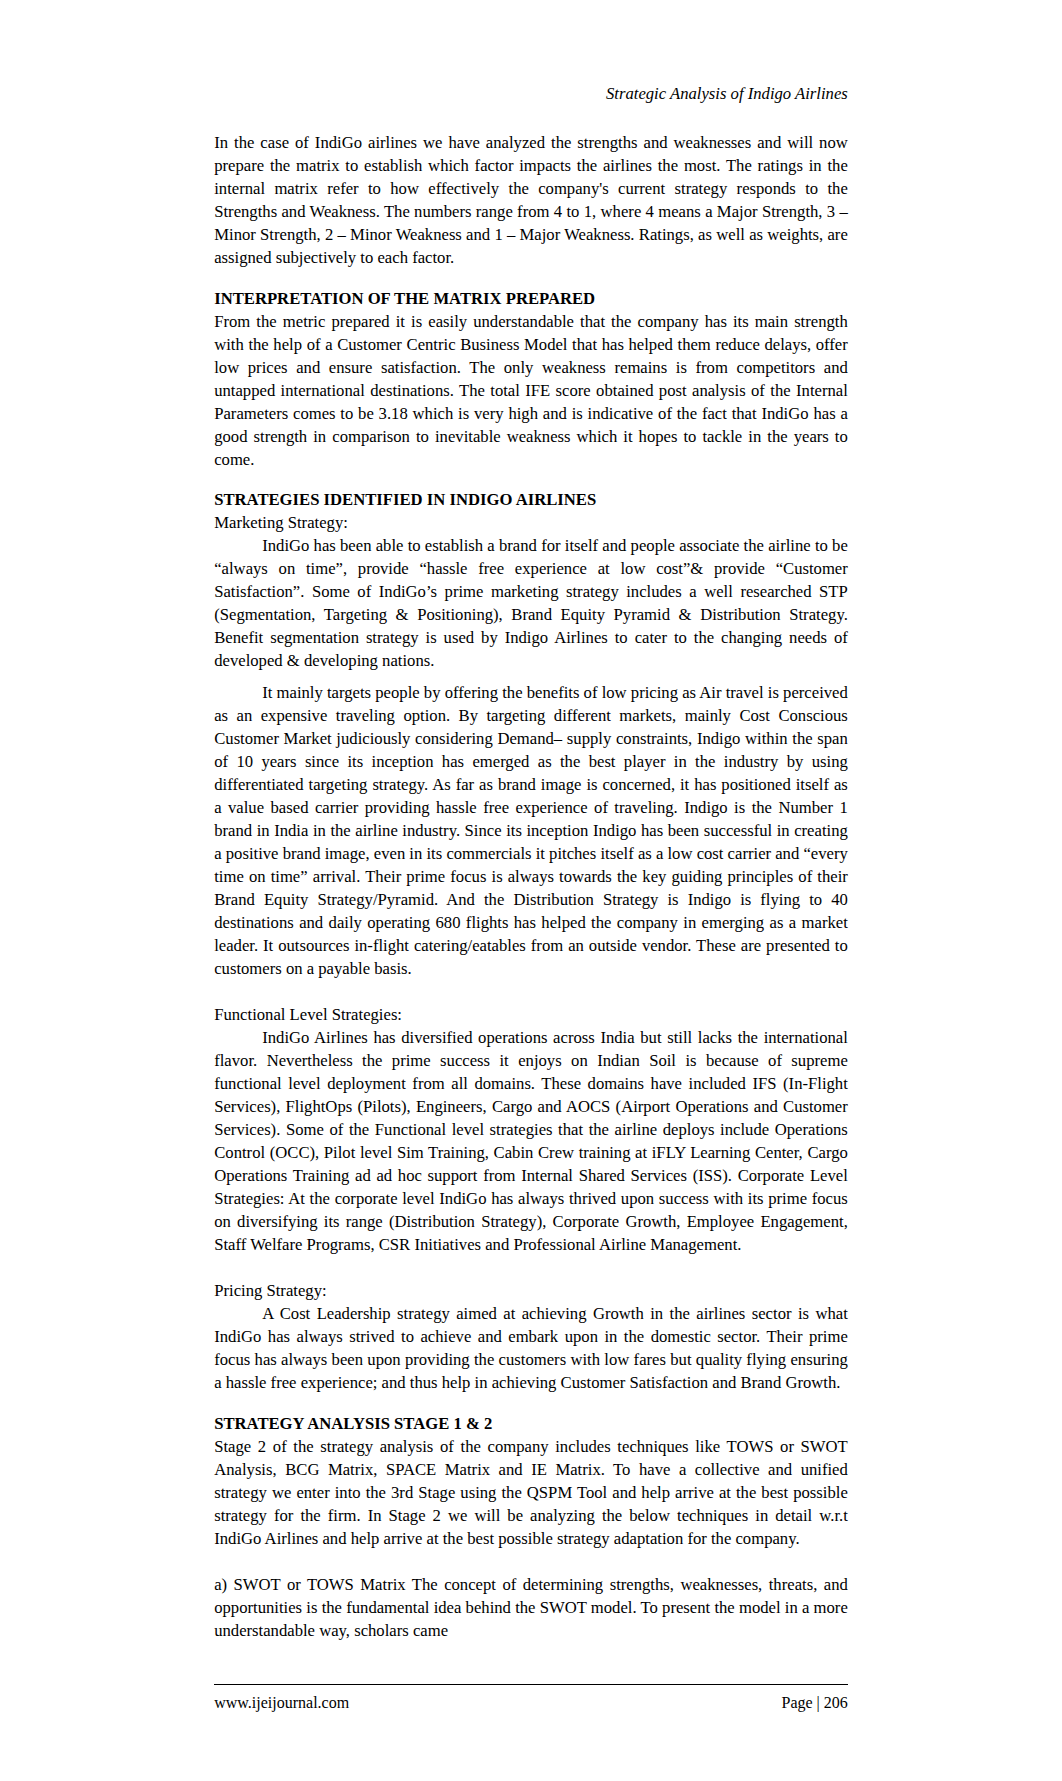Strategic Analysis of Indigo Airlines
In the case of IndiGo airlines we have analyzed the strengths and weaknesses and will now prepare the matrix to establish which factor impacts the airlines the most. The ratings in the internal matrix refer to how effectively the company's current strategy responds to the Strengths and Weakness. The numbers range from 4 to 1, where 4 means a Major Strength, 3 – Minor Strength, 2 – Minor Weakness and 1 – Major Weakness. Ratings, as well as weights, are assigned subjectively to each factor.
Interpretation of the Matrix Prepared
From the metric prepared it is easily understandable that the company has its main strength with the help of a Customer Centric Business Model that has helped them reduce delays, offer low prices and ensure satisfaction. The only weakness remains is from competitors and untapped international destinations. The total IFE score obtained post analysis of the Internal Parameters comes to be 3.18 which is very high and is indicative of the fact that IndiGo has a good strength in comparison to inevitable weakness which it hopes to tackle in the years to come.
Strategies Identified in Indigo Airlines
Marketing Strategy:
IndiGo has been able to establish a brand for itself and people associate the airline to be “always on time”, provide “hassle free experience at low cost”& provide “Customer Satisfaction”. Some of IndiGo’s prime marketing strategy includes a well researched STP (Segmentation, Targeting & Positioning), Brand Equity Pyramid & Distribution Strategy. Benefit segmentation strategy is used by Indigo Airlines to cater to the changing needs of developed & developing nations.
It mainly targets people by offering the benefits of low pricing as Air travel is perceived as an expensive traveling option. By targeting different markets, mainly Cost Conscious Customer Market judiciously considering Demand– supply constraints, Indigo within the span of 10 years since its inception has emerged as the best player in the industry by using differentiated targeting strategy. As far as brand image is concerned, it has positioned itself as a value based carrier providing hassle free experience of traveling. Indigo is the Number 1 brand in India in the airline industry. Since its inception Indigo has been successful in creating a positive brand image, even in its commercials it pitches itself as a low cost carrier and “every time on time” arrival. Their prime focus is always towards the key guiding principles of their Brand Equity Strategy/Pyramid. And the Distribution Strategy is Indigo is flying to 40 destinations and daily operating 680 flights has helped the company in emerging as a market leader. It outsources in-flight catering/eatables from an outside vendor. These are presented to customers on a payable basis.
Functional Level Strategies:
IndiGo Airlines has diversified operations across India but still lacks the international flavor. Nevertheless the prime success it enjoys on Indian Soil is because of supreme functional level deployment from all domains. These domains have included IFS (In-Flight Services), FlightOps (Pilots), Engineers, Cargo and AOCS (Airport Operations and Customer Services). Some of the Functional level strategies that the airline deploys include Operations Control (OCC), Pilot level Sim Training, Cabin Crew training at iFLY Learning Center, Cargo Operations Training ad ad hoc support from Internal Shared Services (ISS). Corporate Level Strategies: At the corporate level IndiGo has always thrived upon success with its prime focus on diversifying its range (Distribution Strategy), Corporate Growth, Employee Engagement, Staff Welfare Programs, CSR Initiatives and Professional Airline Management.
Pricing Strategy:
A Cost Leadership strategy aimed at achieving Growth in the airlines sector is what IndiGo has always strived to achieve and embark upon in the domestic sector. Their prime focus has always been upon providing the customers with low fares but quality flying ensuring a hassle free experience; and thus help in achieving Customer Satisfaction and Brand Growth.
Strategy Analysis Stage 1 & 2
Stage 2 of the strategy analysis of the company includes techniques like TOWS or SWOT Analysis, BCG Matrix, SPACE Matrix and IE Matrix. To have a collective and unified strategy we enter into the 3rd Stage using the QSPM Tool and help arrive at the best possible strategy for the firm. In Stage 2 we will be analyzing the below techniques in detail w.r.t IndiGo Airlines and help arrive at the best possible strategy adaptation for the company.
a) SWOT or TOWS Matrix The concept of determining strengths, weaknesses, threats, and opportunities is the fundamental idea behind the SWOT model. To present the model in a more understandable way, scholars came
www.ijeijournal.com
Page | 206